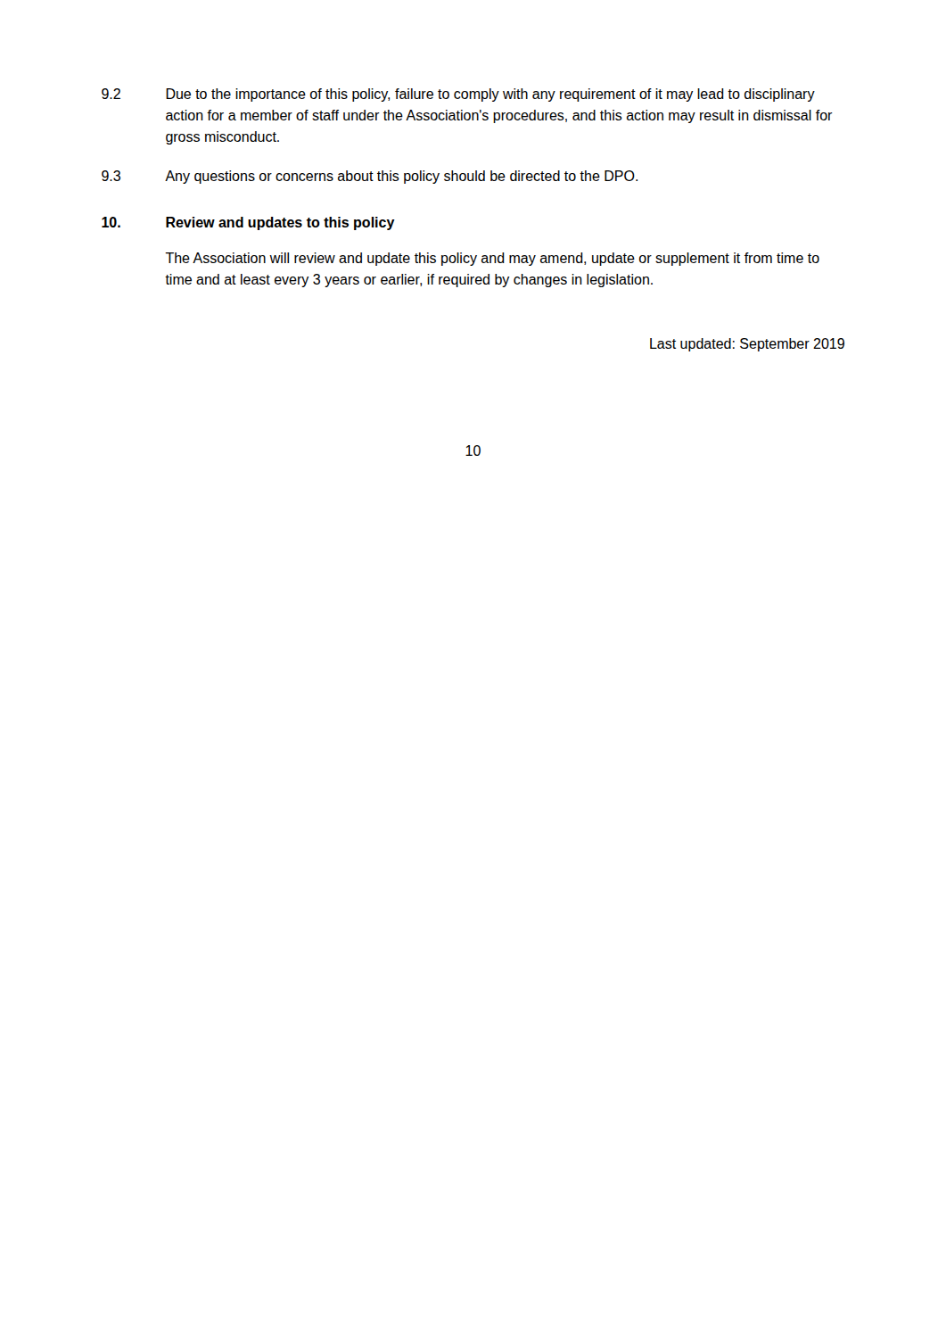9.2
Due to the importance of this policy, failure to comply with any requirement of it may lead to disciplinary action for a member of staff under the Association's procedures, and this action may result in dismissal for gross misconduct.
9.3
Any questions or concerns about this policy should be directed to the DPO.
10. Review and updates to this policy
The Association will review and update this policy and may amend, update or supplement it from time to time and at least every 3 years or earlier, if required by changes in legislation.
Last updated: September 2019
10